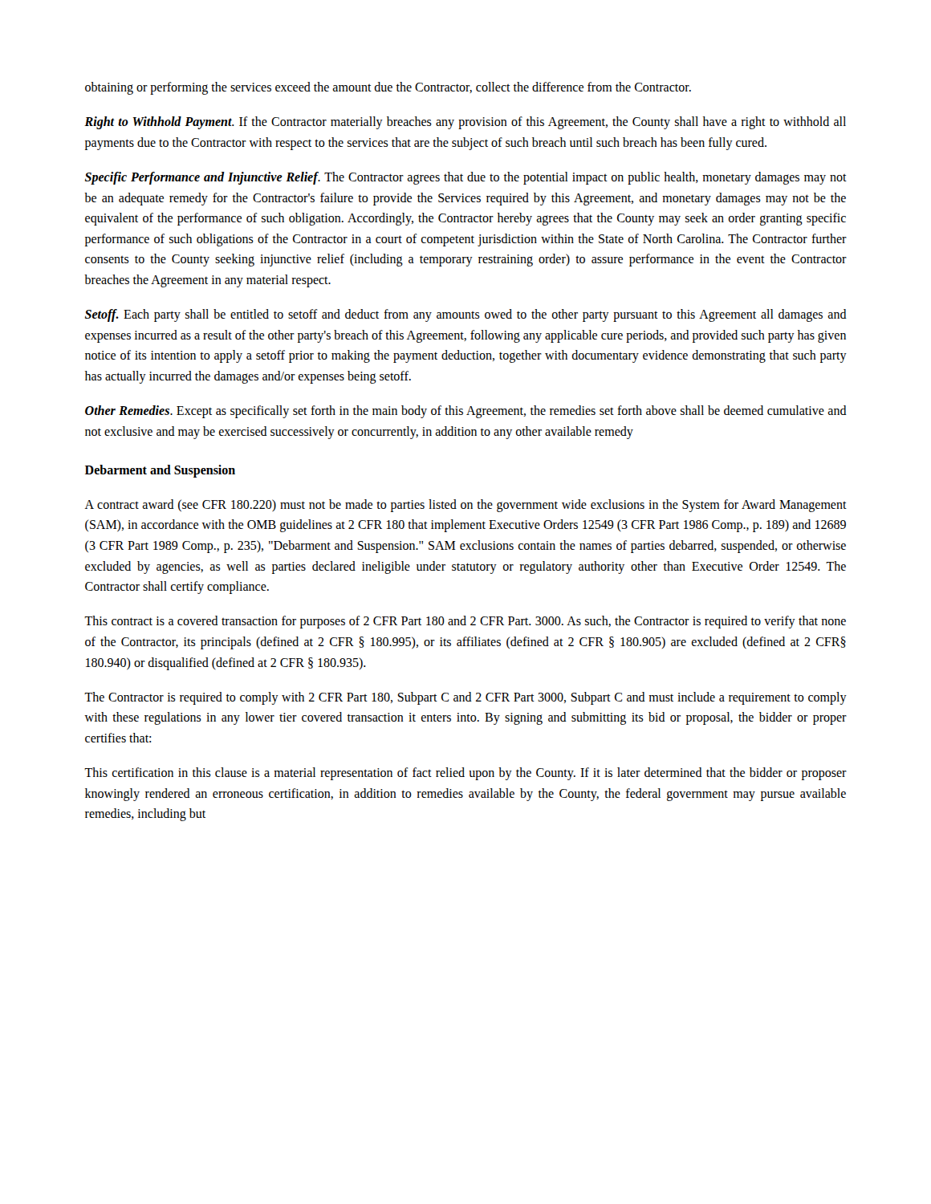obtaining or performing the services exceed the amount due the Contractor, collect the difference from the Contractor.
Right to Withhold Payment. If the Contractor materially breaches any provision of this Agreement, the County shall have a right to withhold all payments due to the Contractor with respect to the services that are the subject of such breach until such breach has been fully cured.
Specific Performance and Injunctive Relief. The Contractor agrees that due to the potential impact on public health, monetary damages may not be an adequate remedy for the Contractor's failure to provide the Services required by this Agreement, and monetary damages may not be the equivalent of the performance of such obligation. Accordingly, the Contractor hereby agrees that the County may seek an order granting specific performance of such obligations of the Contractor in a court of competent jurisdiction within the State of North Carolina. The Contractor further consents to the County seeking injunctive relief (including a temporary restraining order) to assure performance in the event the Contractor breaches the Agreement in any material respect.
Setoff. Each party shall be entitled to setoff and deduct from any amounts owed to the other party pursuant to this Agreement all damages and expenses incurred as a result of the other party's breach of this Agreement, following any applicable cure periods, and provided such party has given notice of its intention to apply a setoff prior to making the payment deduction, together with documentary evidence demonstrating that such party has actually incurred the damages and/or expenses being setoff.
Other Remedies. Except as specifically set forth in the main body of this Agreement, the remedies set forth above shall be deemed cumulative and not exclusive and may be exercised successively or concurrently, in addition to any other available remedy
Debarment and Suspension
A contract award (see CFR 180.220) must not be made to parties listed on the government wide exclusions in the System for Award Management (SAM), in accordance with the OMB guidelines at 2 CFR 180 that implement Executive Orders 12549 (3 CFR Part 1986 Comp., p. 189) and 12689 (3 CFR Part 1989 Comp., p. 235), "Debarment and Suspension." SAM exclusions contain the names of parties debarred, suspended, or otherwise excluded by agencies, as well as parties declared ineligible under statutory or regulatory authority other than Executive Order 12549. The Contractor shall certify compliance.
This contract is a covered transaction for purposes of 2 CFR Part 180 and 2 CFR Part. 3000. As such, the Contractor is required to verify that none of the Contractor, its principals (defined at 2 CFR § 180.995), or its affiliates (defined at 2 CFR § 180.905) are excluded (defined at 2 CFR§ 180.940) or disqualified (defined at 2 CFR § 180.935).
The Contractor is required to comply with 2 CFR Part 180, Subpart C and 2 CFR Part 3000, Subpart C and must include a requirement to comply with these regulations in any lower tier covered transaction it enters into. By signing and submitting its bid or proposal, the bidder or proper certifies that:
This certification in this clause is a material representation of fact relied upon by the County. If it is later determined that the bidder or proposer knowingly rendered an erroneous certification, in addition to remedies available by the County, the federal government may pursue available remedies, including but